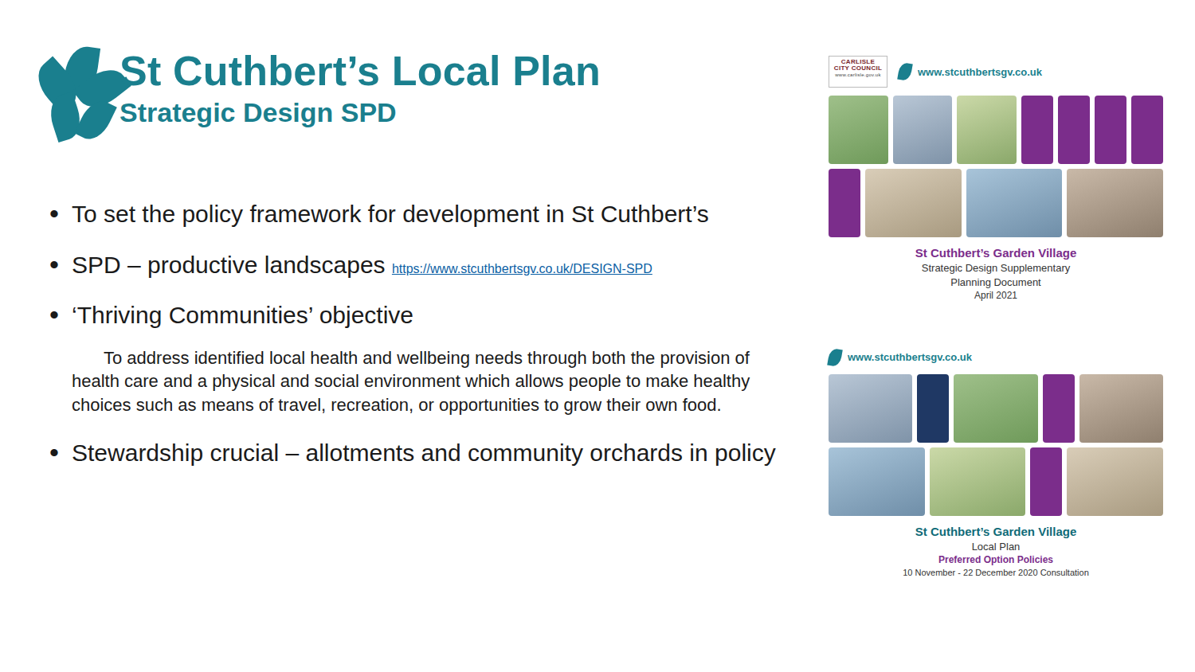St Cuthbert’s Local Plan
Strategic Design SPD
To set the policy framework for development in St Cuthbert’s
SPD – productive landscapes https://www.stcuthbertsgv.co.uk/DESIGN-SPD
‘Thriving Communities’ objective
To address identified local health and wellbeing needs through both the provision of health care and a physical and social environment which allows people to make healthy choices such as means of travel, recreation, or opportunities to grow their own food.
Stewardship crucial – allotments and community orchards in policy
CARLISLE
CITY COUNCILwww.carlisle.gov.uk
www.stcuthbertsgv.co.uk
St Cuthbert’s Garden Village
Strategic Design Supplementary
Planning Document
April 2021
www.stcuthbertsgv.co.uk
St Cuthbert’s Garden Village
Local Plan
Preferred Option Policies
10 November - 22 December 2020 Consultation